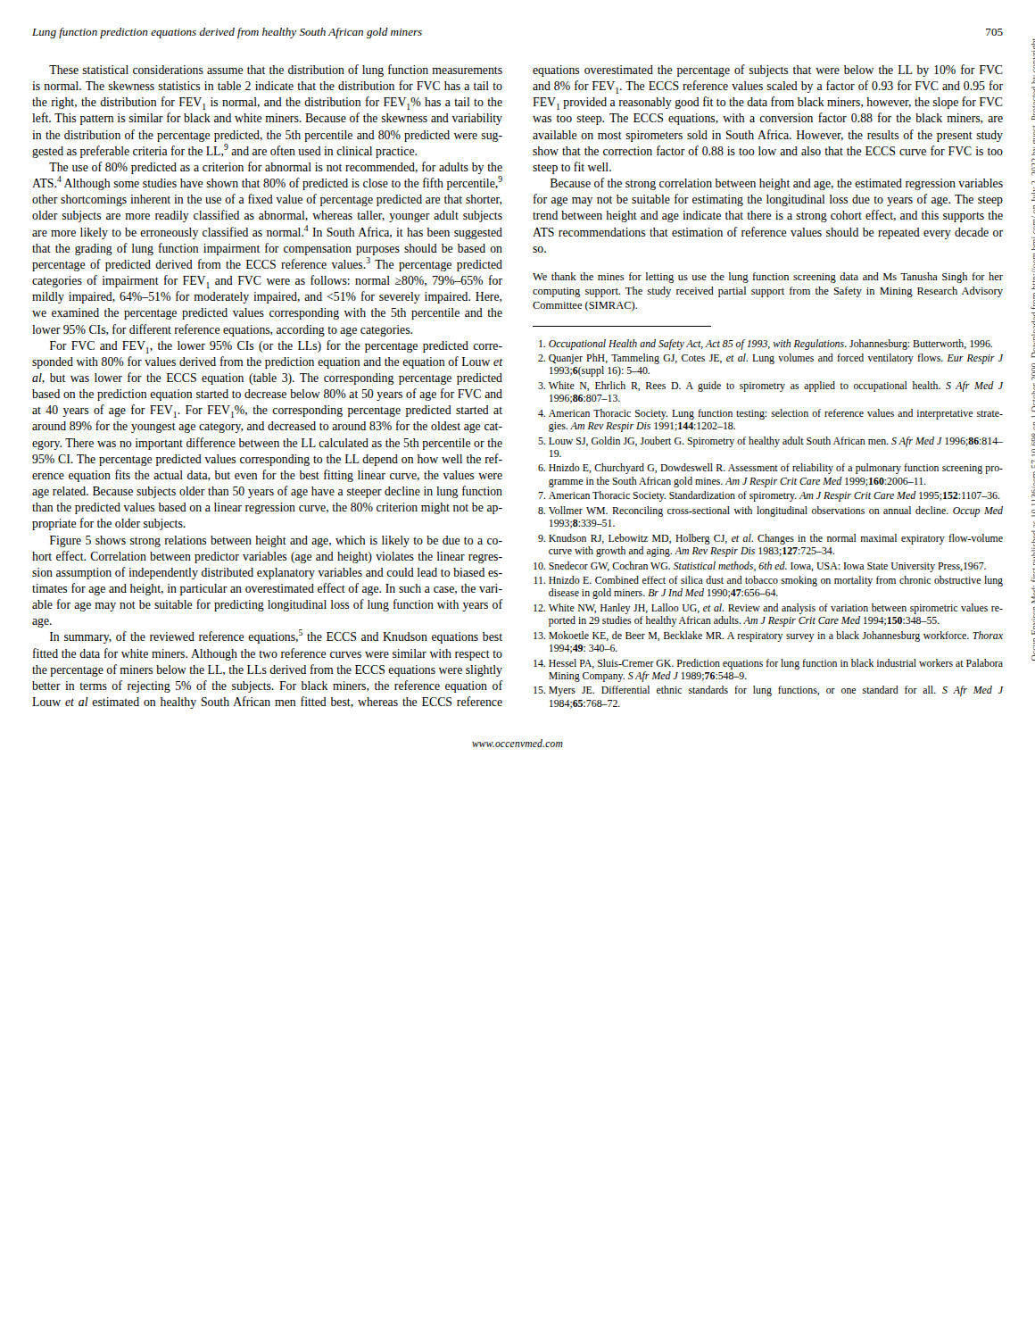Lung function prediction equations derived from healthy South African gold miners 705
These statistical considerations assume that the distribution of lung function measurements is normal. The skewness statistics in table 2 indicate that the distribution for FVC has a tail to the right, the distribution for FEV1 is normal, and the distribution for FEV1% has a tail to the left. This pattern is similar for black and white miners. Because of the skewness and variability in the distribution of the percentage predicted, the 5th percentile and 80% predicted were suggested as preferable criteria for the LL,9 and are often used in clinical practice.
The use of 80% predicted as a criterion for abnormal is not recommended, for adults by the ATS.4 Although some studies have shown that 80% of predicted is close to the fifth percentile,9 other shortcomings inherent in the use of a fixed value of percentage predicted are that shorter, older subjects are more readily classified as abnormal, whereas taller, younger adult subjects are more likely to be erroneously classified as normal.4 In South Africa, it has been suggested that the grading of lung function impairment for compensation purposes should be based on percentage of predicted derived from the ECCS reference values.3 The percentage predicted categories of impairment for FEV1 and FVC were as follows: normal ≥80%, 79%–65% for mildly impaired, 64%–51% for moderately impaired, and <51% for severely impaired. Here, we examined the percentage predicted values corresponding with the 5th percentile and the lower 95% CIs, for different reference equations, according to age categories.
For FVC and FEV1, the lower 95% CIs (or the LLs) for the percentage predicted corresponded with 80% for values derived from the prediction equation and the equation of Louw et al, but was lower for the ECCS equation (table 3). The corresponding percentage predicted based on the prediction equation started to decrease below 80% at 50 years of age for FVC and at 40 years of age for FEV1. For FEV1%, the corresponding percentage predicted started at around 89% for the youngest age category, and decreased to around 83% for the oldest age category. There was no important difference between the LL calculated as the 5th percentile or the 95% CI. The percentage predicted values corresponding to the LL depend on how well the reference equation fits the actual data, but even for the best fitting linear curve, the values were age related. Because subjects older than 50 years of age have a steeper decline in lung function than the predicted values based on a linear regression curve, the 80% criterion might not be appropriate for the older subjects.
Figure 5 shows strong relations between height and age, which is likely to be due to a cohort effect. Correlation between predictor variables (age and height) violates the linear regression assumption of independently distributed explanatory variables and could lead to biased estimates for age and height, in particular an overestimated effect of age. In such a case, the variable for age may not be suitable for predicting longitudinal loss of lung function with years of age.
In summary, of the reviewed reference equations,5 the ECCS and Knudson equations best fitted the data for white miners. Although the two reference curves were similar with respect to the percentage of miners below the LL, the LLs derived from the ECCS equations were slightly better in terms of rejecting 5% of the subjects. For black miners, the reference equation of Louw et al estimated on healthy South African men fitted best, whereas the ECCS reference equations overestimated the percentage of subjects that were below the LL by 10% for FVC and 8% for FEV1. The ECCS reference values scaled by a factor of 0.93 for FVC and 0.95 for FEV1 provided a reasonably good fit to the data from black miners, however, the slope for FVC was too steep. The ECCS equations, with a conversion factor 0.88 for the black miners, are available on most spirometers sold in South Africa. However, the results of the present study show that the correction factor of 0.88 is too low and also that the ECCS curve for FVC is too steep to fit well.
Because of the strong correlation between height and age, the estimated regression variables for age may not be suitable for estimating the longitudinal loss due to years of age. The steep trend between height and age indicate that there is a strong cohort effect, and this supports the ATS recommendations that estimation of reference values should be repeated every decade or so.
We thank the mines for letting us use the lung function screening data and Ms Tanusha Singh for her computing support. The study received partial support from the Safety in Mining Research Advisory Committee (SIMRAC).
Occupational Health and Safety Act, Act 85 of 1993, with Regulations. Johannesburg: Butterworth, 1996.
Quanjer PhH, Tammeling GJ, Cotes JE, et al. Lung volumes and forced ventilatory flows. Eur Respir J 1993;6(suppl 16): 5–40.
White N, Ehrlich R, Rees D. A guide to spirometry as applied to occupational health. S Afr Med J 1996;86:807–13.
American Thoracic Society. Lung function testing: selection of reference values and interpretative strategies. Am Rev Respir Dis 1991;144:1202–18.
Louw SJ, Goldin JG, Joubert G. Spirometry of healthy adult South African men. S Afr Med J 1996;86:814–19.
Hnizdo E, Churchyard G, Dowdeswell R. Assessment of reliability of a pulmonary function screening programme in the South African gold mines. Am J Respir Crit Care Med 1999;160:2006–11.
American Thoracic Society. Standardization of spirometry. Am J Respir Crit Care Med 1995;152:1107–36.
Vollmer WM. Reconciling cross-sectional with longitudinal observations on annual decline. Occup Med 1993;8:339–51.
Knudson RJ, Lebowitz MD, Holberg CJ, et al. Changes in the normal maximal expiratory flow-volume curve with growth and aging. Am Rev Respir Dis 1983;127:725–34.
Snedecor GW, Cochran WG. Statistical methods, 6th ed. Iowa, USA: Iowa State University Press,1967.
Hnizdo E. Combined effect of silica dust and tobacco smoking on mortality from chronic obstructive lung disease in gold miners. Br J Ind Med 1990;47:656–64.
White NW, Hanley JH, Lalloo UG, et al. Review and analysis of variation between spirometric values reported in 29 studies of healthy African adults. Am J Respir Crit Care Med 1994;150:348–55.
Mokoetle KE, de Beer M, Becklake MR. A respiratory survey in a black Johannesburg workforce. Thorax 1994;49: 340–6.
Hessel PA, Sluis-Cremer GK. Prediction equations for lung function in black industrial workers at Palabora Mining Company. S Afr Med J 1989;76:548–9.
Myers JE. Differential ethnic standards for lung functions, or one standard for all. S Afr Med J 1984;65:768–72.
www.occenvmed.com
Occup Environ Med: first published as 10.1136/oem.57.10.698 on 1 October 2000. Downloaded from http://oem.bmj.com/ on July 2, 2022 by guest. Protected by copyright.